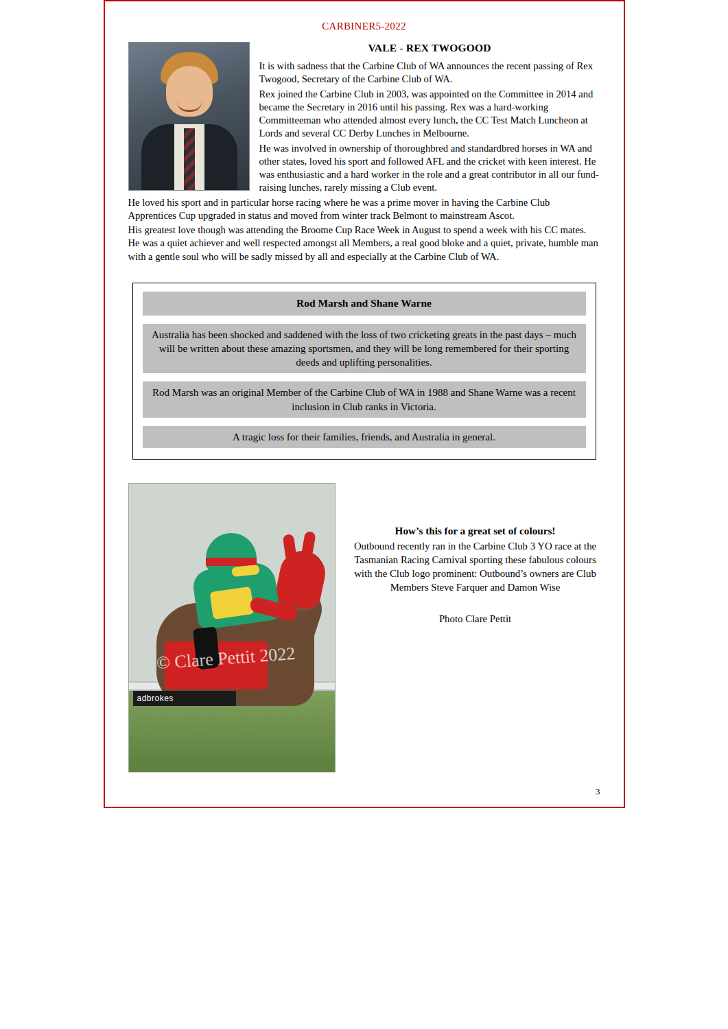CARBINER5-2022
VALE - REX TWOGOOD
It is with sadness that the Carbine Club of WA announces the recent passing of Rex Twogood, Secretary of the Carbine Club of WA.
Rex joined the Carbine Club in 2003, was appointed on the Committee in 2014 and became the Secretary in 2016 until his passing. Rex was a hard-working Committeeman who attended almost every lunch, the CC Test Match Luncheon at Lords and several CC Derby Lunches in Melbourne.
He was involved in ownership of thoroughbred and standardbred horses in WA and other states, loved his sport and followed AFL and the cricket with keen interest. He was enthusiastic and a hard worker in the role and a great contributor in all our fund-raising lunches, rarely missing a Club event.
He loved his sport and in particular horse racing where he was a prime mover in having the Carbine Club Apprentices Cup upgraded in status and moved from winter track Belmont to mainstream Ascot.
His greatest love though was attending the Broome Cup Race Week in August to spend a week with his CC mates. He was a quiet achiever and well respected amongst all Members, a real good bloke and a quiet, private, humble man with a gentle soul who will be sadly missed by all and especially at the Carbine Club of WA.
Rod Marsh and Shane Warne
Australia has been shocked and saddened with the loss of two cricketing greats in the past days – much will be written about these amazing sportsmen, and they will be long remembered for their sporting deeds and uplifting personalities.
Rod Marsh was an original Member of the Carbine Club of WA in 1988 and Shane Warne was a recent inclusion in Club ranks in Victoria.
A tragic loss for their families, friends, and Australia in general.
© Clare Pettit 2022 adbrokes
How’s this for a great set of colours! Outbound recently ran in the Carbine Club 3 YO race at the Tasmanian Racing Carnival sporting these fabulous colours with the Club logo prominent: Outbound’s owners are Club Members Steve Farquer and Damon Wise
Photo Clare Pettit
3